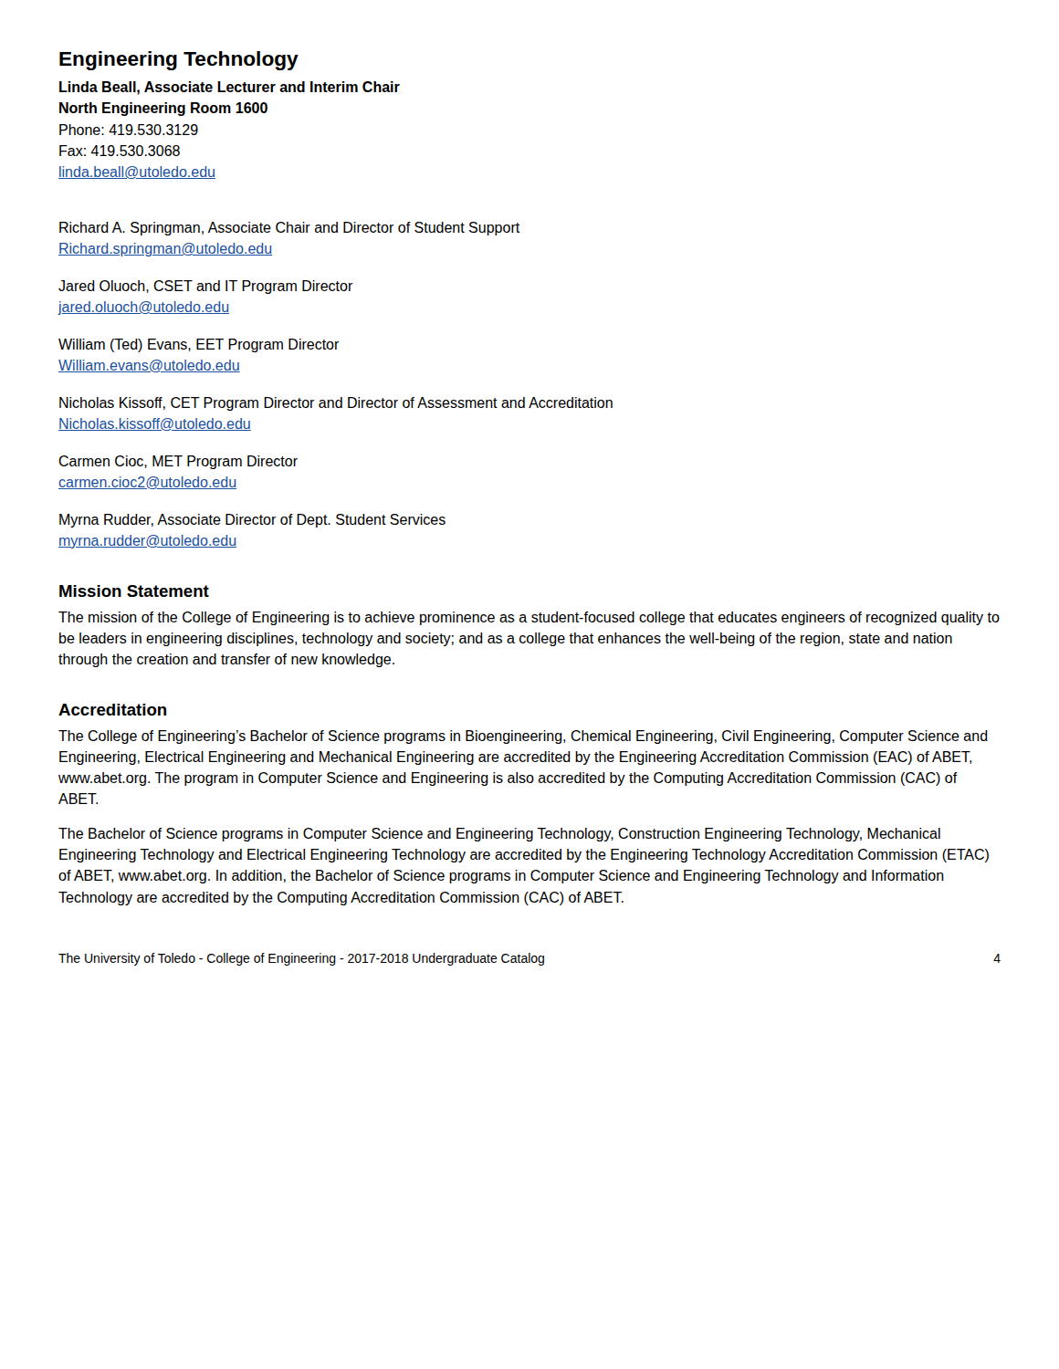Engineering Technology
Linda Beall, Associate Lecturer and Interim Chair
North Engineering Room 1600
Phone: 419.530.3129
Fax: 419.530.3068
linda.beall@utoledo.edu
Richard A. Springman, Associate Chair and Director of Student Support
Richard.springman@utoledo.edu
Jared Oluoch, CSET and IT Program Director
jared.oluoch@utoledo.edu
William (Ted) Evans, EET Program Director
William.evans@utoledo.edu
Nicholas Kissoff, CET Program Director and Director of Assessment and Accreditation
Nicholas.kissoff@utoledo.edu
Carmen Cioc, MET Program Director
carmen.cioc2@utoledo.edu
Myrna Rudder, Associate Director of Dept. Student Services
myrna.rudder@utoledo.edu
Mission Statement
The mission of the College of Engineering is to achieve prominence as a student-focused college that educates engineers of recognized quality to be leaders in engineering disciplines, technology and society; and as a college that enhances the well-being of the region, state and nation through the creation and transfer of new knowledge.
Accreditation
The College of Engineering’s Bachelor of Science programs in Bioengineering, Chemical Engineering, Civil Engineering, Computer Science and Engineering, Electrical Engineering and Mechanical Engineering are accredited by the Engineering Accreditation Commission (EAC) of ABET, www.abet.org. The program in Computer Science and Engineering is also accredited by the Computing Accreditation Commission (CAC) of ABET.
The Bachelor of Science programs in Computer Science and Engineering Technology, Construction Engineering Technology, Mechanical Engineering Technology and Electrical Engineering Technology are accredited by the Engineering Technology Accreditation Commission (ETAC) of ABET, www.abet.org. In addition, the Bachelor of Science programs in Computer Science and Engineering Technology and Information Technology are accredited by the Computing Accreditation Commission (CAC) of ABET.
The University of Toledo - College of Engineering - 2017-2018 Undergraduate Catalog 4